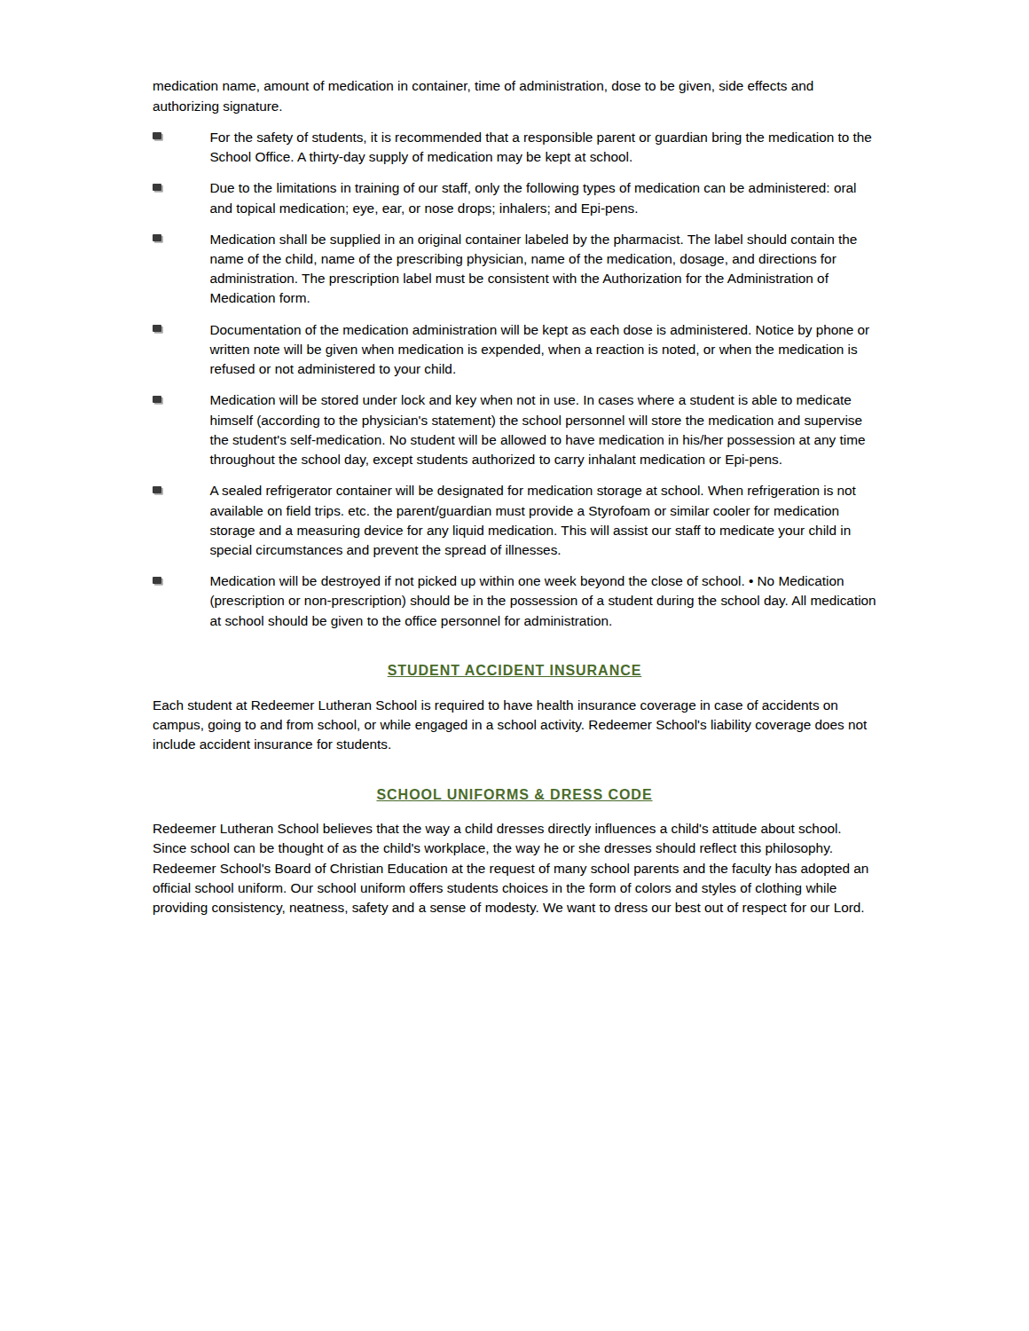medication name, amount of medication in container, time of administration, dose to be given, side effects and authorizing signature.
For the safety of students, it is recommended that a responsible parent or guardian bring the medication to the School Office. A thirty-day supply of medication may be kept at school.
Due to the limitations in training of our staff, only the following types of medication can be administered: oral and topical medication; eye, ear, or nose drops; inhalers; and Epi-pens.
Medication shall be supplied in an original container labeled by the pharmacist. The label should contain the name of the child, name of the prescribing physician, name of the medication, dosage, and directions for administration. The prescription label must be consistent with the Authorization for the Administration of Medication form.
Documentation of the medication administration will be kept as each dose is administered. Notice by phone or written note will be given when medication is expended, when a reaction is noted, or when the medication is refused or not administered to your child.
Medication will be stored under lock and key when not in use. In cases where a student is able to medicate himself (according to the physician's statement) the school personnel will store the medication and supervise the student's self-medication. No student will be allowed to have medication in his/her possession at any time throughout the school day, except students authorized to carry inhalant medication or Epi-pens.
A sealed refrigerator container will be designated for medication storage at school. When refrigeration is not available on field trips. etc. the parent/guardian must provide a Styrofoam or similar cooler for medication storage and a measuring device for any liquid medication. This will assist our staff to medicate your child in special circumstances and prevent the spread of illnesses.
Medication will be destroyed if not picked up within one week beyond the close of school. • No Medication (prescription or non-prescription) should be in the possession of a student during the school day. All medication at school should be given to the office personnel for administration.
STUDENT ACCIDENT INSURANCE
Each student at Redeemer Lutheran School is required to have health insurance coverage in case of accidents on campus, going to and from school, or while engaged in a school activity. Redeemer School's liability coverage does not include accident insurance for students.
SCHOOL UNIFORMS & DRESS CODE
Redeemer Lutheran School believes that the way a child dresses directly influences a child's attitude about school. Since school can be thought of as the child's workplace, the way he or she dresses should reflect this philosophy. Redeemer School's Board of Christian Education at the request of many school parents and the faculty has adopted an official school uniform. Our school uniform offers students choices in the form of colors and styles of clothing while providing consistency, neatness, safety and a sense of modesty. We want to dress our best out of respect for our Lord.